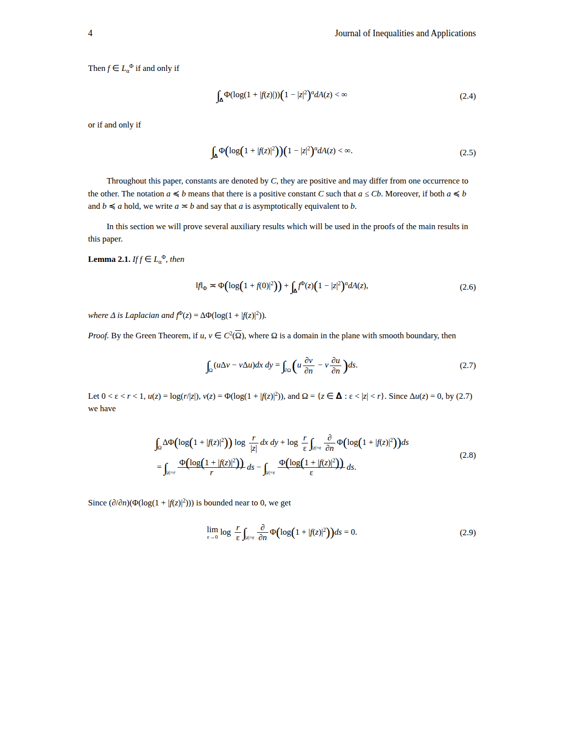4 Journal of Inequalities and Applications
Then f ∈ LαΦ if and only if
∫𝚫Φ(log(1 + |f(z)|))(1 − |z|2)αdA(z) < ∞ (2.4)
or if and only if
∫𝚫Φ(log(1 + |f(z)|2))(1 − |z|2)αdA(z) < ∞. (2.5)
Throughout this paper, constants are denoted by C, they are positive and may differ from one occurrence to the other. The notation a ≼ b means that there is a positive constant C such that a ≤ Cb. Moreover, if both a ≼ b and b ≼ a hold, we write a ≍ b and say that a is asymptotically equivalent to b.
In this section we will prove several auxiliary results which will be used in the proofs of the main results in this paper.
Lemma 2.1. If f ∈ LαΦ, then
‖f‖Φ ≍ Φ(log(1 + f(0)|2)) + ∫𝚫fΦ(z)(1 − |z|2)αdA(z), (2.6)
where Δ is Laplacian and fΦ(z) = ΔΦ(log(1 + |f(z)|2)).
Proof. By the Green Theorem, if u, v ∈ C2(Ω), where Ω is a domain in the plane with smooth boundary, then
∫Ω(u Δv − v Δu)dx dy = ∫∂Ω(u∂v∂n − v∂u∂n) ds. (2.7)
Let 0 < ε < r < 1, u(z) = log(r/|z|), v(z) = Φ(log(1 + |f(z)|2)), and Ω = {z ∈ 𝚫 : ε < |z| < r}. Since Δu(z) = 0, by (2.7) we have
∫ΩΔΦ(log(1 + |f(z)|2)) log r|z|dx dy + log rε∫|z|=ε∂∂n Φ(log(1 + |f(z)|2)) ds = ∫|z|=r Φ(log(1 + |f(z)|2)) r ds − ∫|z|=ε Φ(log(1 + |f(z)|2)) ε ds. (2.8)
Since (∂/∂n)(Φ(log(1 + |f(z)|2))) is bounded near to 0, we get
lim ε→0 log rε∫|z|=ε∂∂n Φ(log(1 + |f(z)|2)) ds = 0. (2.9)